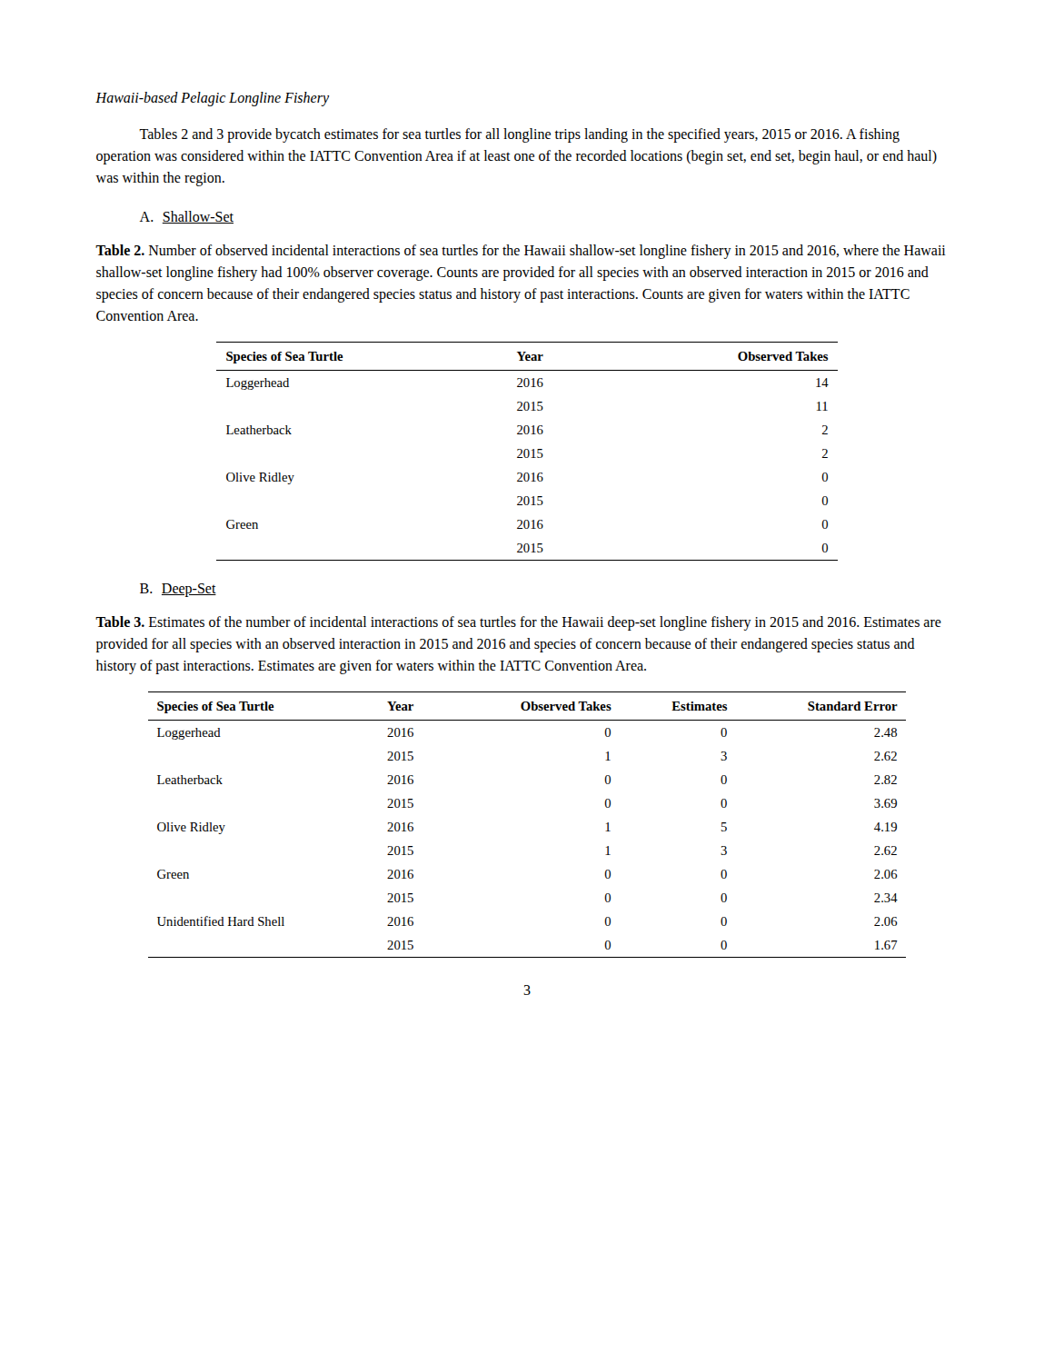Hawaii-based Pelagic Longline Fishery
Tables 2 and 3 provide bycatch estimates for sea turtles for all longline trips landing in the specified years, 2015 or 2016. A fishing operation was considered within the IATTC Convention Area if at least one of the recorded locations (begin set, end set, begin haul, or end haul) was within the region.
A. Shallow-Set
Table 2. Number of observed incidental interactions of sea turtles for the Hawaii shallow-set longline fishery in 2015 and 2016, where the Hawaii shallow-set longline fishery had 100% observer coverage. Counts are provided for all species with an observed interaction in 2015 or 2016 and species of concern because of their endangered species status and history of past interactions. Counts are given for waters within the IATTC Convention Area.
| Species of Sea Turtle | Year | Observed Takes |
| --- | --- | --- |
| Loggerhead | 2016 | 14 |
| | 2015 | 11 |
| Leatherback | 2016 | 2 |
| | 2015 | 2 |
| Olive Ridley | 2016 | 0 |
| | 2015 | 0 |
| Green | 2016 | 0 |
| | 2015 | 0 |
B. Deep-Set
Table 3. Estimates of the number of incidental interactions of sea turtles for the Hawaii deep-set longline fishery in 2015 and 2016. Estimates are provided for all species with an observed interaction in 2015 and 2016 and species of concern because of their endangered species status and history of past interactions. Estimates are given for waters within the IATTC Convention Area.
| Species of Sea Turtle | Year | Observed Takes | Estimates | Standard Error |
| --- | --- | --- | --- | --- |
| Loggerhead | 2016 | 0 | 0 | 2.48 |
| | 2015 | 1 | 3 | 2.62 |
| Leatherback | 2016 | 0 | 0 | 2.82 |
| | 2015 | 0 | 0 | 3.69 |
| Olive Ridley | 2016 | 1 | 5 | 4.19 |
| | 2015 | 1 | 3 | 2.62 |
| Green | 2016 | 0 | 0 | 2.06 |
| | 2015 | 0 | 0 | 2.34 |
| Unidentified Hard Shell | 2016 | 0 | 0 | 2.06 |
| | 2015 | 0 | 0 | 1.67 |
3